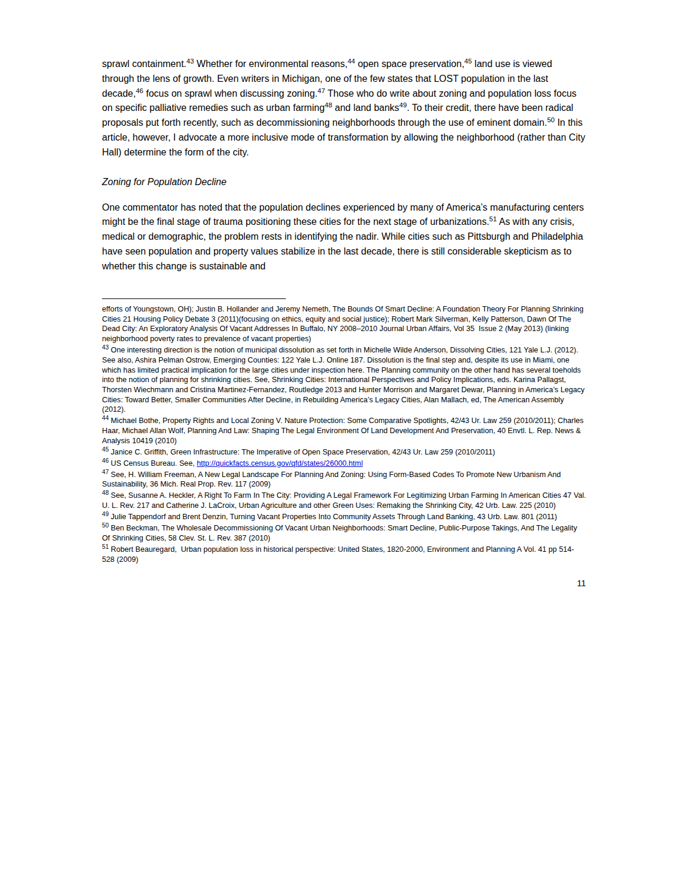sprawl containment.43 Whether for environmental reasons,44 open space preservation,45 land use is viewed through the lens of growth. Even writers in Michigan, one of the few states that LOST population in the last decade,46 focus on sprawl when discussing zoning.47 Those who do write about zoning and population loss focus on specific palliative remedies such as urban farming48 and land banks49. To their credit, there have been radical proposals put forth recently, such as decommissioning neighborhoods through the use of eminent domain.50 In this article, however, I advocate a more inclusive mode of transformation by allowing the neighborhood (rather than City Hall) determine the form of the city.
Zoning for Population Decline
One commentator has noted that the population declines experienced by many of America’s manufacturing centers might be the final stage of trauma positioning these cities for the next stage of urbanizations.51 As with any crisis, medical or demographic, the problem rests in identifying the nadir. While cities such as Pittsburgh and Philadelphia have seen population and property values stabilize in the last decade, there is still considerable skepticism as to whether this change is sustainable and
efforts of Youngstown, OH); Justin B. Hollander and Jeremy Nemeth, The Bounds Of Smart Decline: A Foundation Theory For Planning Shrinking Cities 21 Housing Policy Debate 3 (2011)(focusing on ethics, equity and social justice); Robert Mark Silverman, Kelly Patterson, Dawn Of The Dead City: An Exploratory Analysis Of Vacant Addresses In Buffalo, NY 2008–2010 Journal Urban Affairs, Vol 35 Issue 2 (May 2013) (linking neighborhood poverty rates to prevalence of vacant properties)
43 One interesting direction is the notion of municipal dissolution as set forth in Michelle Wilde Anderson, Dissolving Cities, 121 Yale L.J. (2012). See also, Ashira Pelman Ostrow, Emerging Counties: 122 Yale L.J. Online 187. Dissolution is the final step and, despite its use in Miami, one which has limited practical implication for the large cities under inspection here. The Planning community on the other hand has several toeholds into the notion of planning for shrinking cities. See, Shrinking Cities: International Perspectives and Policy Implications, eds. Karina Pallagst, Thorsten Wiechmann and Cristina Martinez-Fernandez, Routledge 2013 and Hunter Morrison and Margaret Dewar, Planning in America’s Legacy Cities: Toward Better, Smaller Communities After Decline, in Rebuilding America’s Legacy Cities, Alan Mallach, ed, The American Assembly (2012).
44 Michael Bothe, Property Rights and Local Zoning V. Nature Protection: Some Comparative Spotlights, 42/43 Ur. Law 259 (2010/2011); Charles Haar, Michael Allan Wolf, Planning And Law: Shaping The Legal Environment Of Land Development And Preservation, 40 Envtl. L. Rep. News & Analysis 10419 (2010)
45 Janice C. Griffith, Green Infrastructure: The Imperative of Open Space Preservation, 42/43 Ur. Law 259 (2010/2011)
46 US Census Bureau. See, http://quickfacts.census.gov/qfd/states/26000.html
47 See, H. William Freeman, A New Legal Landscape For Planning And Zoning: Using Form-Based Codes To Promote New Urbanism And Sustainability, 36 Mich. Real Prop. Rev. 117 (2009)
48 See, Susanne A. Heckler, A Right To Farm In The City: Providing A Legal Framework For Legitimizing Urban Farming In American Cities 47 Val. U. L. Rev. 217 and Catherine J. LaCroix, Urban Agriculture and other Green Uses: Remaking the Shrinking City, 42 Urb. Law. 225 (2010)
49 Julie Tappendorf and Brent Denzin, Turning Vacant Properties Into Community Assets Through Land Banking, 43 Urb. Law. 801 (2011)
50 Ben Beckman, The Wholesale Decommissioning Of Vacant Urban Neighborhoods: Smart Decline, Public-Purpose Takings, And The Legality Of Shrinking Cities, 58 Clev. St. L. Rev. 387 (2010)
51 Robert Beauregard, Urban population loss in historical perspective: United States, 1820-2000, Environment and Planning A Vol. 41 pp 514-528 (2009)
11